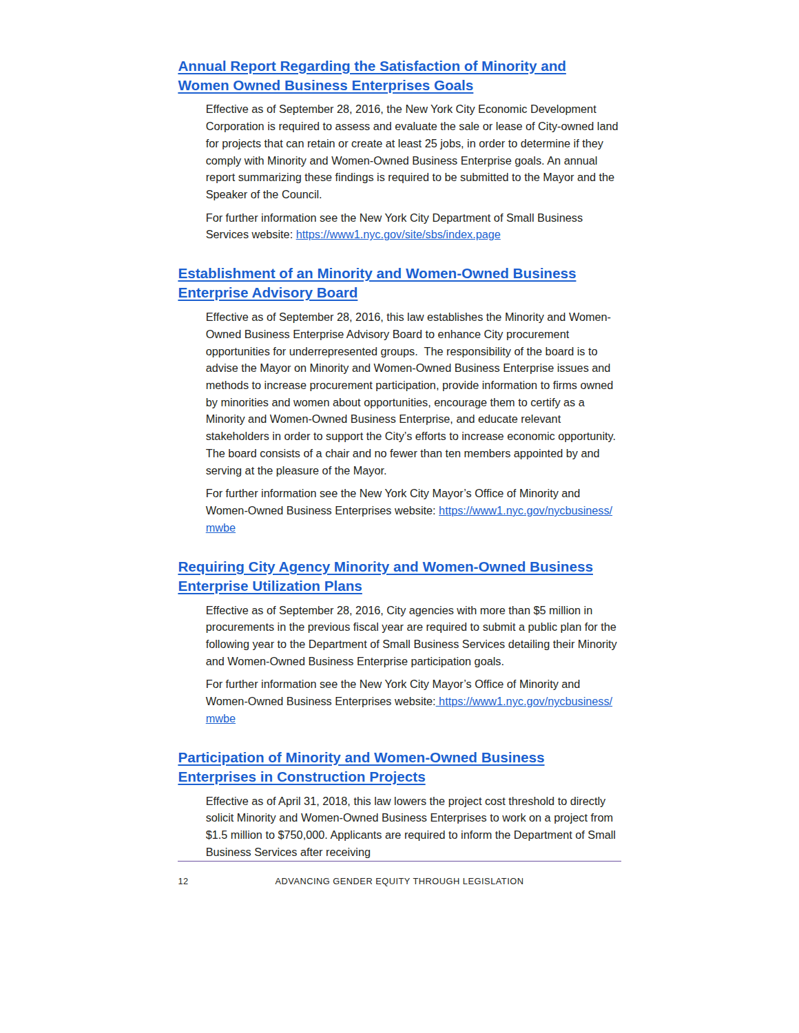Annual Report Regarding the Satisfaction of Minority and Women Owned Business Enterprises Goals
Effective as of September 28, 2016, the New York City Economic Development Corporation is required to assess and evaluate the sale or lease of City-owned land for projects that can retain or create at least 25 jobs, in order to determine if they comply with Minority and Women-Owned Business Enterprise goals. An annual report summarizing these findings is required to be submitted to the Mayor and the Speaker of the Council.
For further information see the New York City Department of Small Business Services website: https://www1.nyc.gov/site/sbs/index.page
Establishment of an Minority and Women-Owned Business Enterprise Advisory Board
Effective as of September 28, 2016, this law establishes the Minority and Women-Owned Business Enterprise Advisory Board to enhance City procurement opportunities for underrepresented groups. The responsibility of the board is to advise the Mayor on Minority and Women-Owned Business Enterprise issues and methods to increase procurement participation, provide information to firms owned by minorities and women about opportunities, encourage them to certify as a Minority and Women-Owned Business Enterprise, and educate relevant stakeholders in order to support the City’s efforts to increase economic opportunity. The board consists of a chair and no fewer than ten members appointed by and serving at the pleasure of the Mayor.
For further information see the New York City Mayor’s Office of Minority and Women-Owned Business Enterprises website: https://www1.nyc.gov/nycbusiness/mwbe
Requiring City Agency Minority and Women-Owned Business Enterprise Utilization Plans
Effective as of September 28, 2016, City agencies with more than $5 million in procurements in the previous fiscal year are required to submit a public plan for the following year to the Department of Small Business Services detailing their Minority and Women-Owned Business Enterprise participation goals.
For further information see the New York City Mayor’s Office of Minority and Women-Owned Business Enterprises website: https://www1.nyc.gov/nycbusiness/mwbe
Participation of Minority and Women-Owned Business Enterprises in Construction Projects
Effective as of April 31, 2018, this law lowers the project cost threshold to directly solicit Minority and Women-Owned Business Enterprises to work on a project from $1.5 million to $750,000. Applicants are required to inform the Department of Small Business Services after receiving
12 Advancing Gender Equity Through Legislation